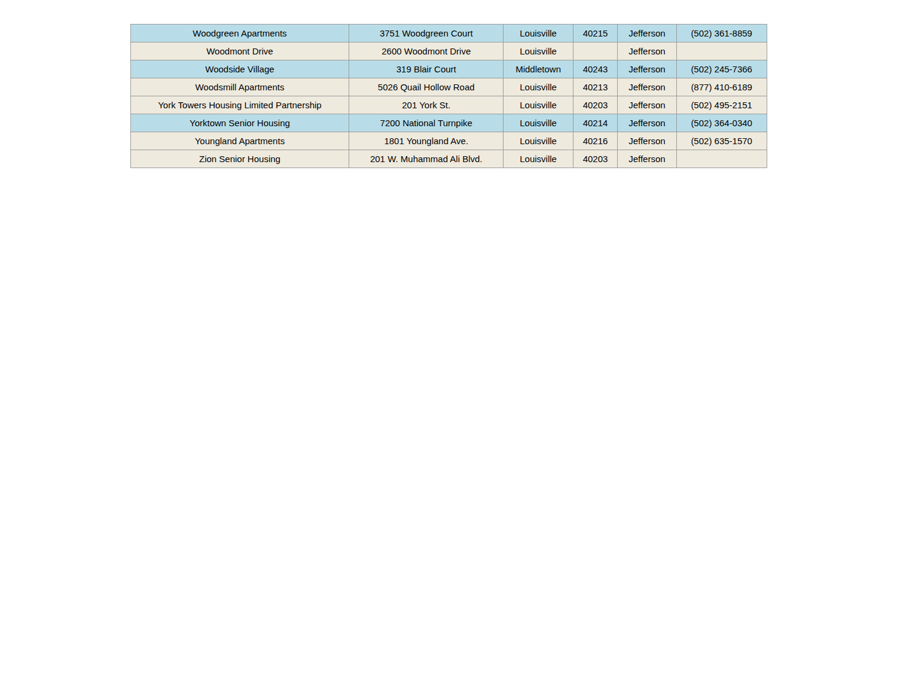| Woodgreen Apartments | 3751 Woodgreen Court | Louisville | 40215 | Jefferson | (502) 361-8859 |
| Woodmont Drive | 2600 Woodmont Drive | Louisville | | Jefferson | |
| Woodside Village | 319 Blair Court | Middletown | 40243 | Jefferson | (502) 245-7366 |
| Woodsmill Apartments | 5026 Quail Hollow Road | Louisville | 40213 | Jefferson | (877) 410-6189 |
| York Towers Housing Limited Partnership | 201 York St. | Louisville | 40203 | Jefferson | (502) 495-2151 |
| Yorktown Senior Housing | 7200 National Turnpike | Louisville | 40214 | Jefferson | (502) 364-0340 |
| Youngland Apartments | 1801 Youngland Ave. | Louisville | 40216 | Jefferson | (502) 635-1570 |
| Zion Senior Housing | 201 W. Muhammad Ali Blvd. | Louisville | 40203 | Jefferson | |